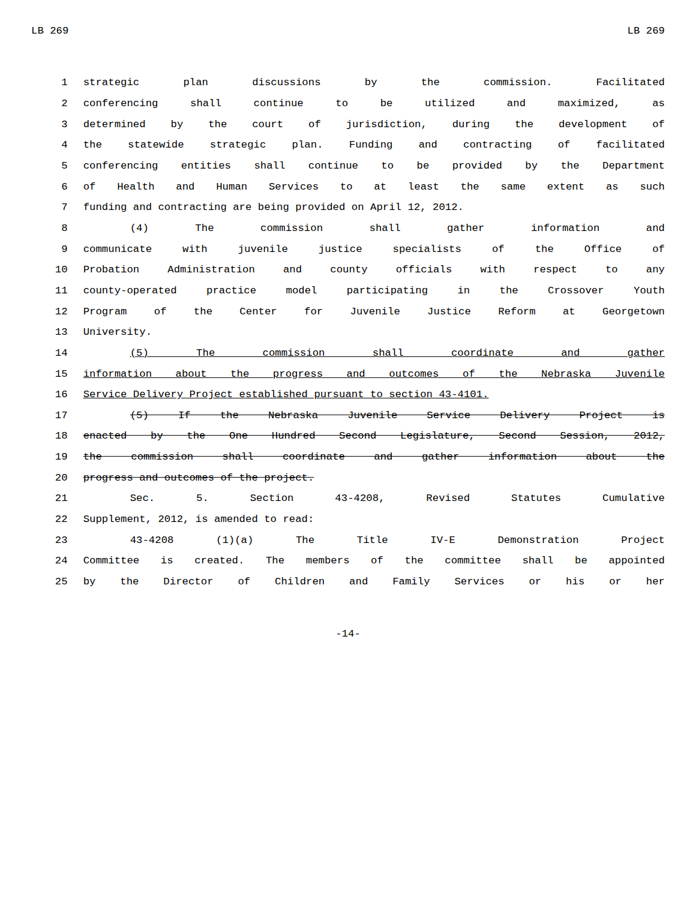LB 269 LB 269
1 strategic plan discussions by the commission. Facilitated
2 conferencing shall continue to be utilized and maximized, as
3 determined by the court of jurisdiction, during the development of
4 the statewide strategic plan. Funding and contracting of facilitated
5 conferencing entities shall continue to be provided by the Department
6 of Health and Human Services to at least the same extent as such
7 funding and contracting are being provided on April 12, 2012.
8(4) The commission shall gather information and
9 communicate with juvenile justice specialists of the Office of
10 Probation Administration and county officials with respect to any
11 county-operated practice model participating in the Crossover Youth
12 Program of the Center for Juvenile Justice Reform at Georgetown
13 University.
14(5) The commission shall coordinate and gather
15 information about the progress and outcomes of the Nebraska Juvenile
16 Service Delivery Project established pursuant to section 43-4101.
17(5) If the Nebraska Juvenile Service Delivery Project is
18 enacted by the One Hundred Second Legislature, Second Session, 2012,
19 the commission shall coordinate and gather information about the
20 progress and outcomes of the project.
21 Sec. 5. Section 43-4208, Revised Statutes Cumulative
22 Supplement, 2012, is amended to read:
2343-4208 (1)(a) The Title IV-E Demonstration Project
24 Committee is created. The members of the committee shall be appointed
25 by the Director of Children and Family Services or his or her
-14-